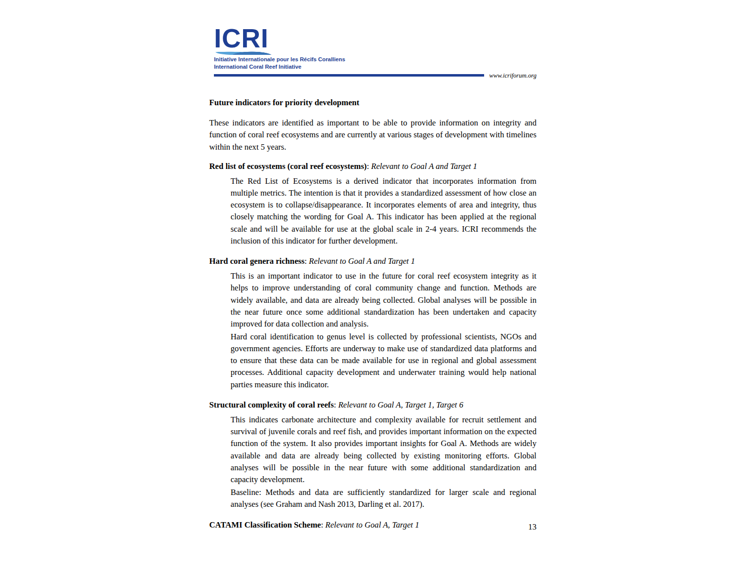ICRI
Initiative Internationale pour les Récifs Coralliens
International Coral Reef Initiative
www.icriforum.org
Future indicators for priority development
These indicators are identified as important to be able to provide information on integrity and function of coral reef ecosystems and are currently at various stages of development with timelines within the next 5 years.
Red list of ecosystems (coral reef ecosystems): Relevant to Goal A and Target 1
The Red List of Ecosystems is a derived indicator that incorporates information from multiple metrics. The intention is that it provides a standardized assessment of how close an ecosystem is to collapse/disappearance. It incorporates elements of area and integrity, thus closely matching the wording for Goal A. This indicator has been applied at the regional scale and will be available for use at the global scale in 2-4 years. ICRI recommends the inclusion of this indicator for further development.
Hard coral genera richness: Relevant to Goal A and Target 1
This is an important indicator to use in the future for coral reef ecosystem integrity as it helps to improve understanding of coral community change and function. Methods are widely available, and data are already being collected. Global analyses will be possible in the near future once some additional standardization has been undertaken and capacity improved for data collection and analysis.
Hard coral identification to genus level is collected by professional scientists, NGOs and government agencies. Efforts are underway to make use of standardized data platforms and to ensure that these data can be made available for use in regional and global assessment processes. Additional capacity development and underwater training would help national parties measure this indicator.
Structural complexity of coral reefs: Relevant to Goal A, Target 1, Target 6
This indicates carbonate architecture and complexity available for recruit settlement and survival of juvenile corals and reef fish, and provides important information on the expected function of the system. It also provides important insights for Goal A. Methods are widely available and data are already being collected by existing monitoring efforts. Global analyses will be possible in the near future with some additional standardization and capacity development.
Baseline: Methods and data are sufficiently standardized for larger scale and regional analyses (see Graham and Nash 2013, Darling et al. 2017).
CATAMI Classification Scheme: Relevant to Goal A, Target 1
13